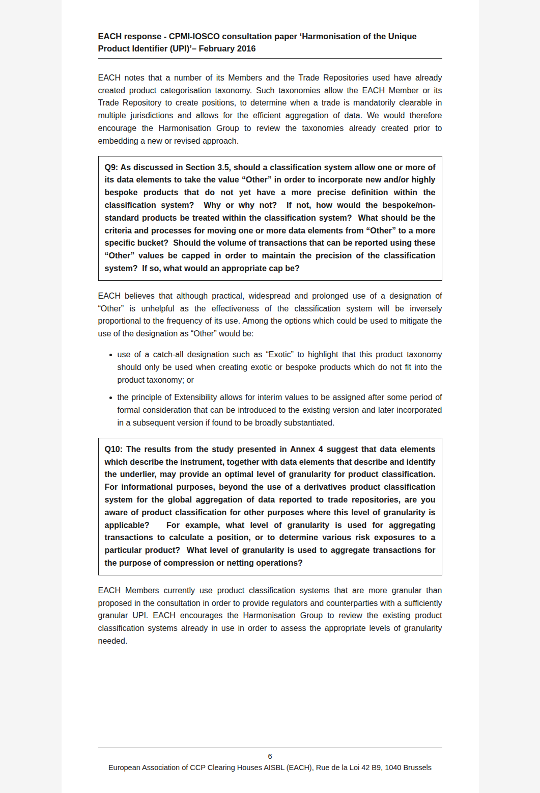EACH response - CPMI-IOSCO consultation paper ‘Harmonisation of the Unique Product Identifier (UPI)’– February 2016
EACH notes that a number of its Members and the Trade Repositories used have already created product categorisation taxonomy. Such taxonomies allow the EACH Member or its Trade Repository to create positions, to determine when a trade is mandatorily clearable in multiple jurisdictions and allows for the efficient aggregation of data. We would therefore encourage the Harmonisation Group to review the taxonomies already created prior to embedding a new or revised approach.
Q9: As discussed in Section 3.5, should a classification system allow one or more of its data elements to take the value “Other” in order to incorporate new and/or highly bespoke products that do not yet have a more precise definition within the classification system? Why or why not? If not, how would the bespoke/non-standard products be treated within the classification system? What should be the criteria and processes for moving one or more data elements from “Other” to a more specific bucket? Should the volume of transactions that can be reported using these “Other” values be capped in order to maintain the precision of the classification system? If so, what would an appropriate cap be?
EACH believes that although practical, widespread and prolonged use of a designation of “Other” is unhelpful as the effectiveness of the classification system will be inversely proportional to the frequency of its use. Among the options which could be used to mitigate the use of the designation as “Other” would be:
use of a catch-all designation such as “Exotic” to highlight that this product taxonomy should only be used when creating exotic or bespoke products which do not fit into the product taxonomy; or
the principle of Extensibility allows for interim values to be assigned after some period of formal consideration that can be introduced to the existing version and later incorporated in a subsequent version if found to be broadly substantiated.
Q10: The results from the study presented in Annex 4 suggest that data elements which describe the instrument, together with data elements that describe and identify the underlier, may provide an optimal level of granularity for product classification. For informational purposes, beyond the use of a derivatives product classification system for the global aggregation of data reported to trade repositories, are you aware of product classification for other purposes where this level of granularity is applicable? For example, what level of granularity is used for aggregating transactions to calculate a position, or to determine various risk exposures to a particular product? What level of granularity is used to aggregate transactions for the purpose of compression or netting operations?
EACH Members currently use product classification systems that are more granular than proposed in the consultation in order to provide regulators and counterparties with a sufficiently granular UPI. EACH encourages the Harmonisation Group to review the existing product classification systems already in use in order to assess the appropriate levels of granularity needed.
6
European Association of CCP Clearing Houses AISBL (EACH), Rue de la Loi 42 B9, 1040 Brussels